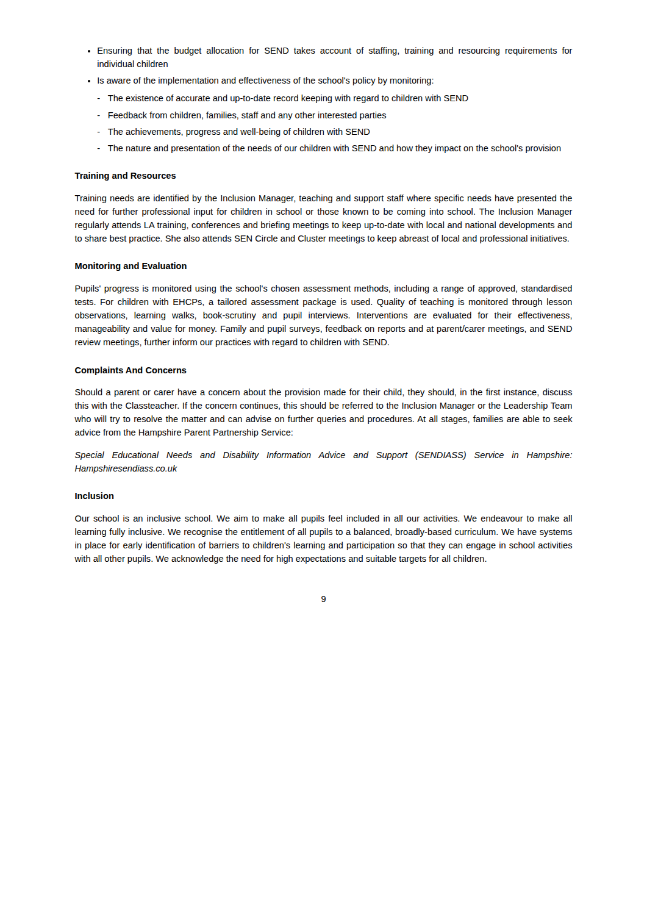Ensuring that the budget allocation for SEND takes account of staffing, training and resourcing requirements for individual children
Is aware of the implementation and effectiveness of the school's policy by monitoring:
The existence of accurate and up-to-date record keeping with regard to children with SEND
Feedback from children, families, staff and any other interested parties
The achievements, progress and well-being of children with SEND
The nature and presentation of the needs of our children with SEND and how they impact on the school's provision
Training and Resources
Training needs are identified by the Inclusion Manager, teaching and support staff where specific needs have presented the need for further professional input for children in school or those known to be coming into school. The Inclusion Manager regularly attends LA training, conferences and briefing meetings to keep up-to-date with local and national developments and to share best practice. She also attends SEN Circle and Cluster meetings to keep abreast of local and professional initiatives.
Monitoring and Evaluation
Pupils' progress is monitored using the school's chosen assessment methods, including a range of approved, standardised tests. For children with EHCPs, a tailored assessment package is used. Quality of teaching is monitored through lesson observations, learning walks, book-scrutiny and pupil interviews. Interventions are evaluated for their effectiveness, manageability and value for money. Family and pupil surveys, feedback on reports and at parent/carer meetings, and SEND review meetings, further inform our practices with regard to children with SEND.
Complaints And Concerns
Should a parent or carer have a concern about the provision made for their child, they should, in the first instance, discuss this with the Classteacher. If the concern continues, this should be referred to the Inclusion Manager or the Leadership Team who will try to resolve the matter and can advise on further queries and procedures. At all stages, families are able to seek advice from the Hampshire Parent Partnership Service:
Special Educational Needs and Disability Information Advice and Support (SENDIASS) Service in Hampshire: Hampshiresendiass.co.uk
Inclusion
Our school is an inclusive school. We aim to make all pupils feel included in all our activities. We endeavour to make all learning fully inclusive. We recognise the entitlement of all pupils to a balanced, broadly-based curriculum. We have systems in place for early identification of barriers to children's learning and participation so that they can engage in school activities with all other pupils. We acknowledge the need for high expectations and suitable targets for all children.
9